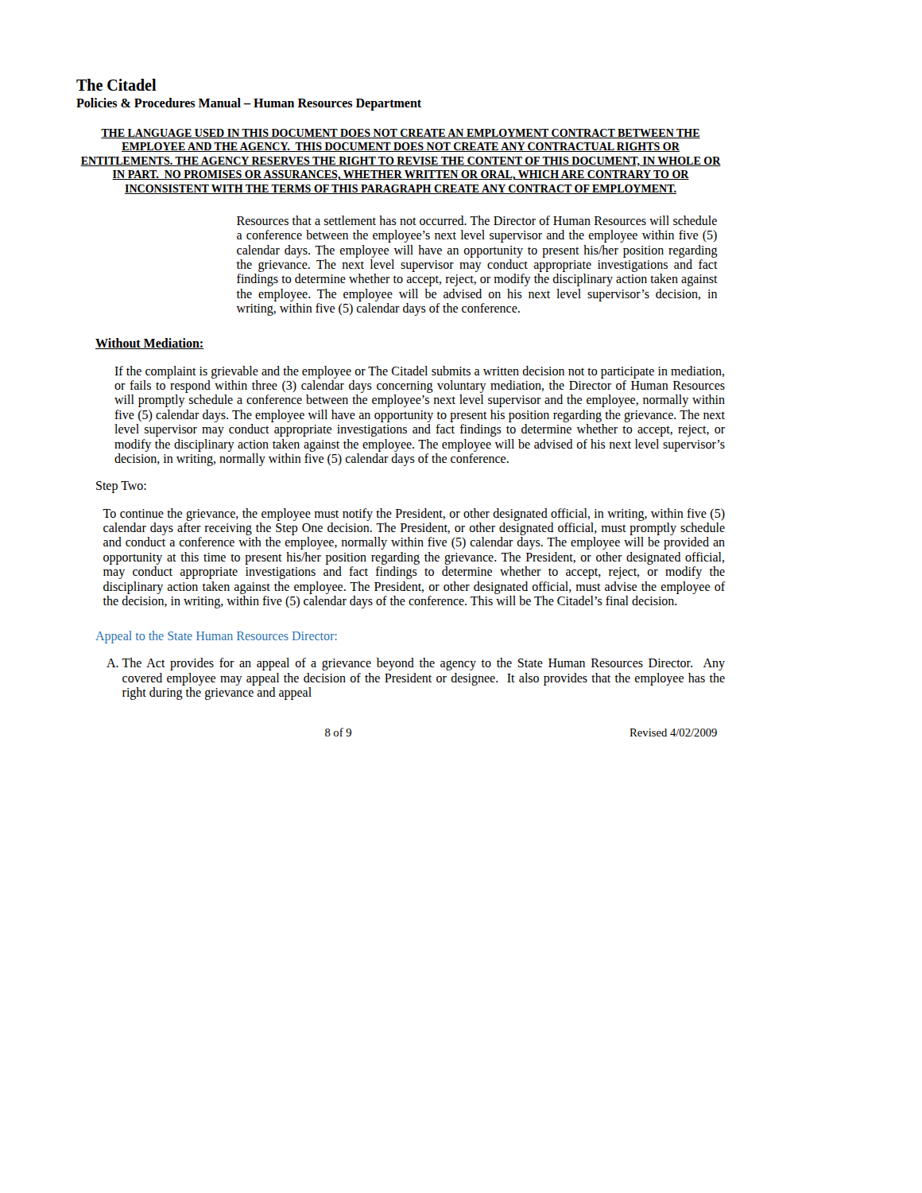The Citadel
Policies & Procedures Manual – Human Resources Department
The language used in this document does not create an employment contract between the employee and the agency. This document does not create any contractual rights or entitlements. The agency reserves the right to revise the content of this document, in whole or in part. No promises or assurances, whether written or oral, which are contrary to or inconsistent with the terms of this paragraph create any contract of employment.
Resources that a settlement has not occurred. The Director of Human Resources will schedule a conference between the employee’s next level supervisor and the employee within five (5) calendar days. The employee will have an opportunity to present his/her position regarding the grievance. The next level supervisor may conduct appropriate investigations and fact findings to determine whether to accept, reject, or modify the disciplinary action taken against the employee. The employee will be advised on his next level supervisor’s decision, in writing, within five (5) calendar days of the conference.
Without Mediation:
If the complaint is grievable and the employee or The Citadel submits a written decision not to participate in mediation, or fails to respond within three (3) calendar days concerning voluntary mediation, the Director of Human Resources will promptly schedule a conference between the employee’s next level supervisor and the employee, normally within five (5) calendar days. The employee will have an opportunity to present his position regarding the grievance. The next level supervisor may conduct appropriate investigations and fact findings to determine whether to accept, reject, or modify the disciplinary action taken against the employee. The employee will be advised of his next level supervisor’s decision, in writing, normally within five (5) calendar days of the conference.
Step Two:
To continue the grievance, the employee must notify the President, or other designated official, in writing, within five (5) calendar days after receiving the Step One decision. The President, or other designated official, must promptly schedule and conduct a conference with the employee, normally within five (5) calendar days. The employee will be provided an opportunity at this time to present his/her position regarding the grievance. The President, or other designated official, may conduct appropriate investigations and fact findings to determine whether to accept, reject, or modify the disciplinary action taken against the employee. The President, or other designated official, must advise the employee of the decision, in writing, within five (5) calendar days of the conference. This will be The Citadel’s final decision.
Appeal to the State Human Resources Director:
The Act provides for an appeal of a grievance beyond the agency to the State Human Resources Director. Any covered employee may appeal the decision of the President or designee. It also provides that the employee has the right during the grievance and appeal
8 of 9 Revised 4/02/2009